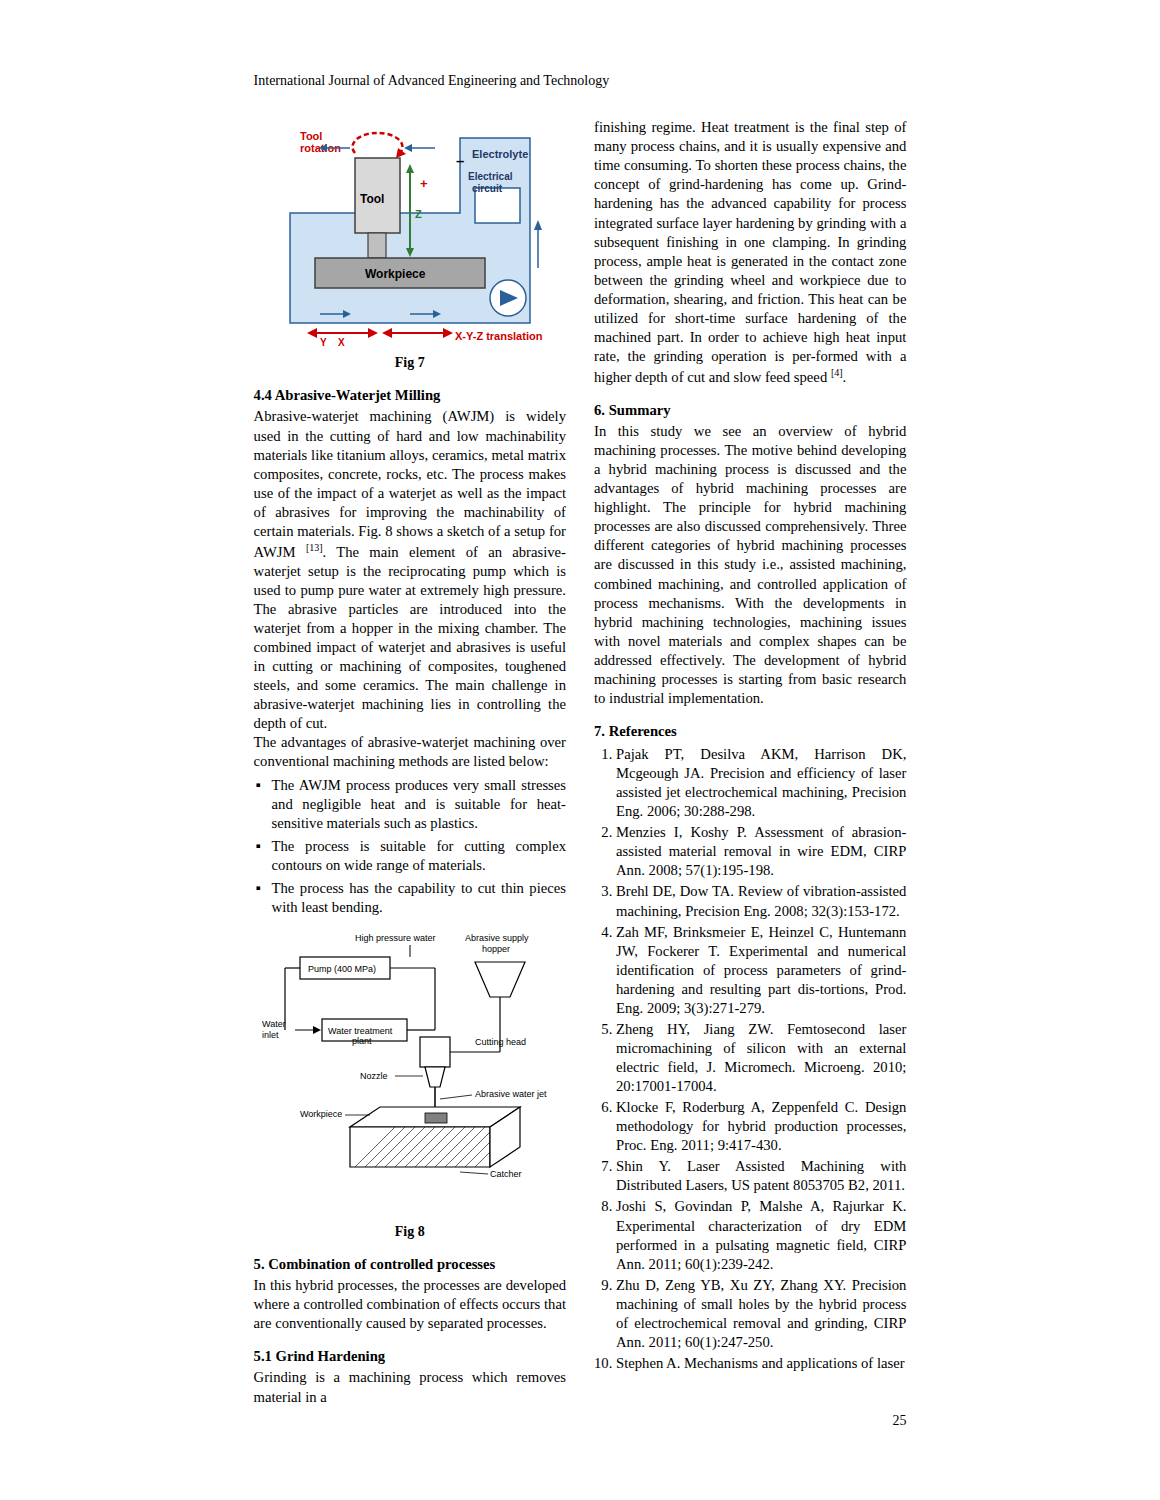International Journal of Advanced Engineering and Technology
Electrolyte Electrical circuit Tool Tool rotation Z + – Workpiece Y X X-Y-Z translation
Fig 7
4.4 Abrasive-Waterjet Milling
Abrasive-waterjet machining (AWJM) is widely used in the cutting of hard and low machinability materials like titanium alloys, ceramics, metal matrix composites, concrete, rocks, etc. The process makes use of the impact of a waterjet as well as the impact of abrasives for improving the machinability of certain materials. Fig. 8 shows a sketch of a setup for AWJM [13]. The main element of an abrasive-waterjet setup is the reciprocating pump which is used to pump pure water at extremely high pressure. The abrasive particles are introduced into the waterjet from a hopper in the mixing chamber. The combined impact of waterjet and abrasives is useful in cutting or machining of composites, toughened steels, and some ceramics. The main challenge in abrasive-waterjet machining lies in controlling the depth of cut.
The advantages of abrasive-waterjet machining over conventional machining methods are listed below:
The AWJM process produces very small stresses and negligible heat and is suitable for heat-sensitive materials such as plastics.
The process is suitable for cutting complex contours on wide range of materials.
The process has the capability to cut thin pieces with least bending.
High pressure water Pump (400 MPa) Abrasive supply hopper Water inlet Water treatment plant Cutting head Nozzle Abrasive water jet Workpiece Catcher
Fig 8
5. Combination of controlled processes
In this hybrid processes, the processes are developed where a controlled combination of effects occurs that are conventionally caused by separated processes.
5.1 Grind Hardening
Grinding is a machining process which removes material in a
finishing regime. Heat treatment is the final step of many process chains, and it is usually expensive and time consuming. To shorten these process chains, the concept of grind-hardening has come up. Grind-hardening has the advanced capability for process integrated surface layer hardening by grinding with a subsequent finishing in one clamping. In grinding process, ample heat is generated in the contact zone between the grinding wheel and workpiece due to deformation, shearing, and friction. This heat can be utilized for short-time surface hardening of the machined part. In order to achieve high heat input rate, the grinding operation is per-formed with a higher depth of cut and slow feed speed [4].
6. Summary
In this study we see an overview of hybrid machining processes. The motive behind developing a hybrid machining process is discussed and the advantages of hybrid machining processes are highlight. The principle for hybrid machining processes are also discussed comprehensively. Three different categories of hybrid machining processes are discussed in this study i.e., assisted machining, combined machining, and controlled application of process mechanisms. With the developments in hybrid machining technologies, machining issues with novel materials and complex shapes can be addressed effectively. The development of hybrid machining processes is starting from basic research to industrial implementation.
7. References
Pajak PT, Desilva AKM, Harrison DK, Mcgeough JA. Precision and efficiency of laser assisted jet electrochemical machining, Precision Eng. 2006; 30:288-298.
Menzies I, Koshy P. Assessment of abrasion-assisted material removal in wire EDM, CIRP Ann. 2008; 57(1):195-198.
Brehl DE, Dow TA. Review of vibration-assisted machining, Precision Eng. 2008; 32(3):153-172.
Zah MF, Brinksmeier E, Heinzel C, Huntemann JW, Fockerer T. Experimental and numerical identification of process parameters of grind-hardening and resulting part dis-tortions, Prod. Eng. 2009; 3(3):271-279.
Zheng HY, Jiang ZW. Femtosecond laser micromachining of silicon with an external electric field, J. Micromech. Microeng. 2010; 20:17001-17004.
Klocke F, Roderburg A, Zeppenfeld C. Design methodology for hybrid production processes, Proc. Eng. 2011; 9:417-430.
Shin Y. Laser Assisted Machining with Distributed Lasers, US patent 8053705 B2, 2011.
Joshi S, Govindan P, Malshe A, Rajurkar K. Experimental characterization of dry EDM performed in a pulsating magnetic field, CIRP Ann. 2011; 60(1):239-242.
Zhu D, Zeng YB, Xu ZY, Zhang XY. Precision machining of small holes by the hybrid process of electrochemical removal and grinding, CIRP Ann. 2011; 60(1):247-250.
Stephen A. Mechanisms and applications of laser
25